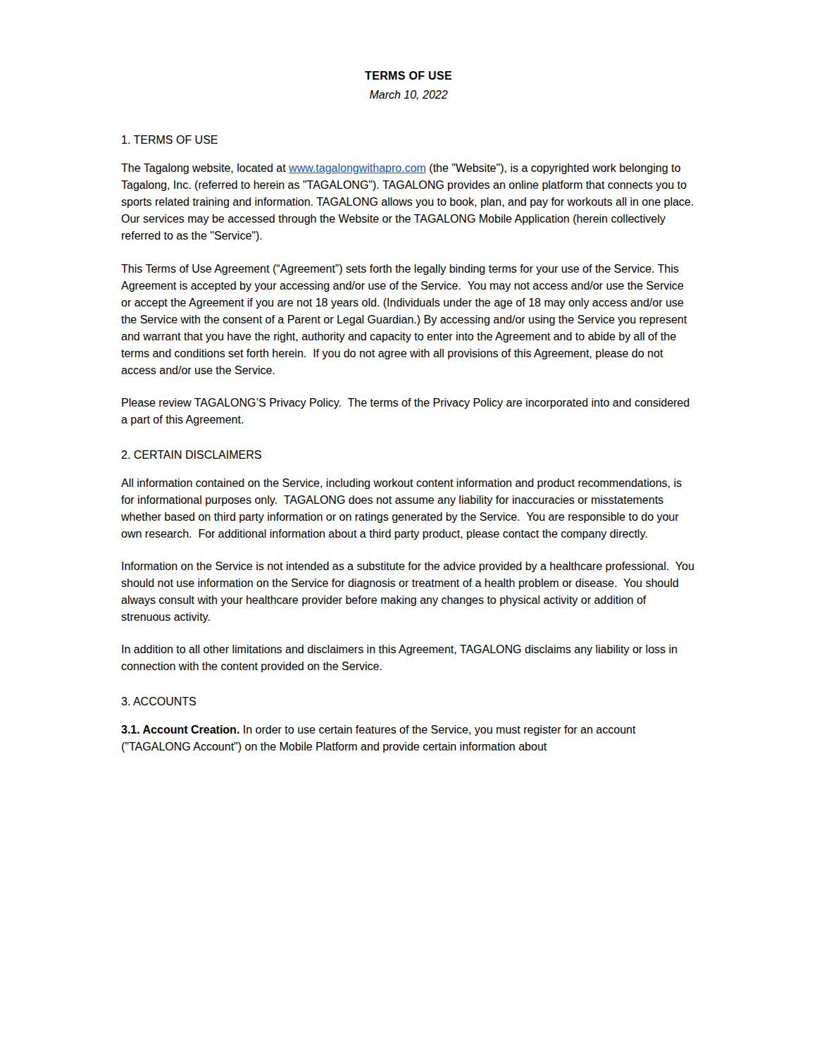TERMS OF USE
March 10, 2022
1. TERMS OF USE
The Tagalong website, located at www.tagalongwithapro.com (the "Website"), is a copyrighted work belonging to Tagalong, Inc. (referred to herein as "TAGALONG"). TAGALONG provides an online platform that connects you to sports related training and information. TAGALONG allows you to book, plan, and pay for workouts all in one place. Our services may be accessed through the Website or the TAGALONG Mobile Application (herein collectively referred to as the "Service").
This Terms of Use Agreement (“Agreement”) sets forth the legally binding terms for your use of the Service. This Agreement is accepted by your accessing and/or use of the Service. You may not access and/or use the Service or accept the Agreement if you are not 18 years old. (Individuals under the age of 18 may only access and/or use the Service with the consent of a Parent or Legal Guardian.) By accessing and/or using the Service you represent and warrant that you have the right, authority and capacity to enter into the Agreement and to abide by all of the terms and conditions set forth herein. If you do not agree with all provisions of this Agreement, please do not access and/or use the Service.
Please review TAGALONG’S Privacy Policy. The terms of the Privacy Policy are incorporated into and considered a part of this Agreement.
2. CERTAIN DISCLAIMERS
All information contained on the Service, including workout content information and product recommendations, is for informational purposes only. TAGALONG does not assume any liability for inaccuracies or misstatements whether based on third party information or on ratings generated by the Service. You are responsible to do your own research. For additional information about a third party product, please contact the company directly.
Information on the Service is not intended as a substitute for the advice provided by a healthcare professional. You should not use information on the Service for diagnosis or treatment of a health problem or disease. You should always consult with your healthcare provider before making any changes to physical activity or addition of strenuous activity.
In addition to all other limitations and disclaimers in this Agreement, TAGALONG disclaims any liability or loss in connection with the content provided on the Service.
3. ACCOUNTS
3.1. Account Creation. In order to use certain features of the Service, you must register for an account ("TAGALONG Account") on the Mobile Platform and provide certain information about